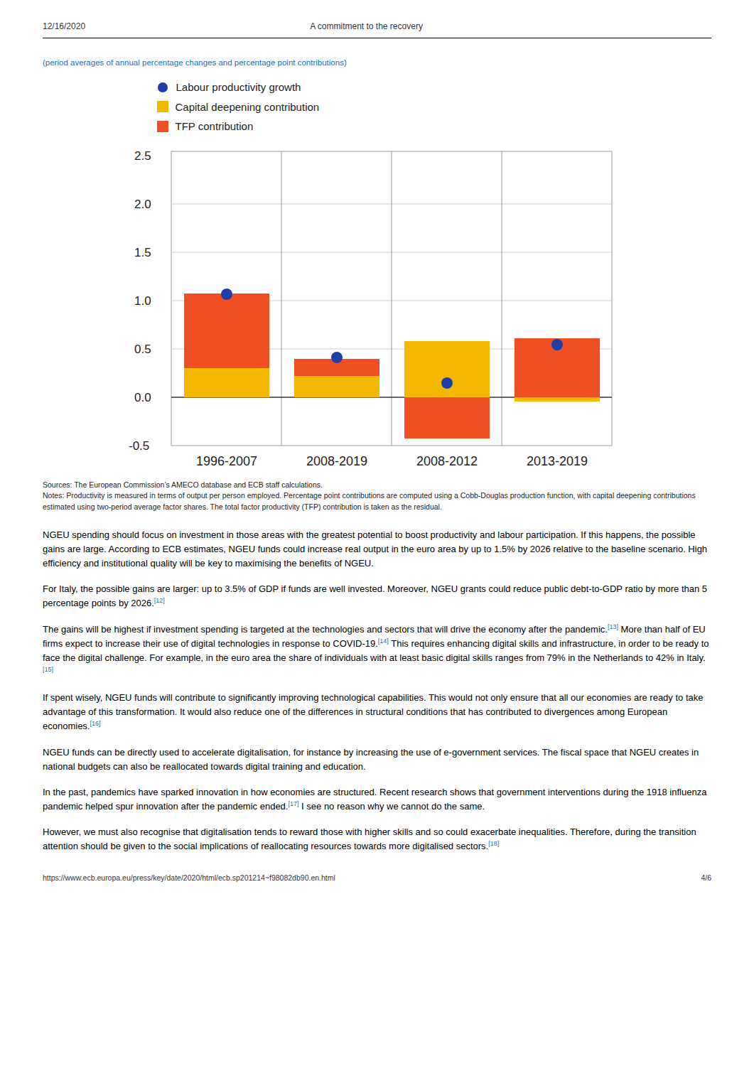12/16/2020 A commitment to the recovery
(period averages of annual percentage changes and percentage point contributions)
Labour productivity growth
Capital deepening contribution
TFP contribution
2.5 2.0 1.5 1.0 0.5 0.0 -0.5 1996-2007 2008-2019 2008-2012 2013-2019
Sources: The European Commission’s AMECO database and ECB staff calculations.
Notes: Productivity is measured in terms of output per person employed. Percentage point contributions are computed using a Cobb-Douglas production function, with capital deepening contributions estimated using two-period average factor shares. The total factor productivity (TFP) contribution is taken as the residual.
NGEU spending should focus on investment in those areas with the greatest potential to boost productivity and labour participation. If this happens, the possible gains are large. According to ECB estimates, NGEU funds could increase real output in the euro area by up to 1.5% by 2026 relative to the baseline scenario. High efficiency and institutional quality will be key to maximising the benefits of NGEU.
For Italy, the possible gains are larger: up to 3.5% of GDP if funds are well invested. Moreover, NGEU grants could reduce public debt-to-GDP ratio by more than 5 percentage points by 2026.[12]
The gains will be highest if investment spending is targeted at the technologies and sectors that will drive the economy after the pandemic.[13] More than half of EU firms expect to increase their use of digital technologies in response to COVID-19.[14] This requires enhancing digital skills and infrastructure, in order to be ready to face the digital challenge. For example, in the euro area the share of individuals with at least basic digital skills ranges from 79% in the Netherlands to 42% in Italy.[15]
If spent wisely, NGEU funds will contribute to significantly improving technological capabilities. This would not only ensure that all our economies are ready to take advantage of this transformation. It would also reduce one of the differences in structural conditions that has contributed to divergences among European economies.[16]
NGEU funds can be directly used to accelerate digitalisation, for instance by increasing the use of e-government services. The fiscal space that NGEU creates in national budgets can also be reallocated towards digital training and education.
In the past, pandemics have sparked innovation in how economies are structured. Recent research shows that government interventions during the 1918 influenza pandemic helped spur innovation after the pandemic ended.[17] I see no reason why we cannot do the same.
However, we must also recognise that digitalisation tends to reward those with higher skills and so could exacerbate inequalities. Therefore, during the transition attention should be given to the social implications of reallocating resources towards more digitalised sectors.[18]
https://www.ecb.europa.eu/press/key/date/2020/html/ecb.sp201214~f98082db90.en.html 4/6